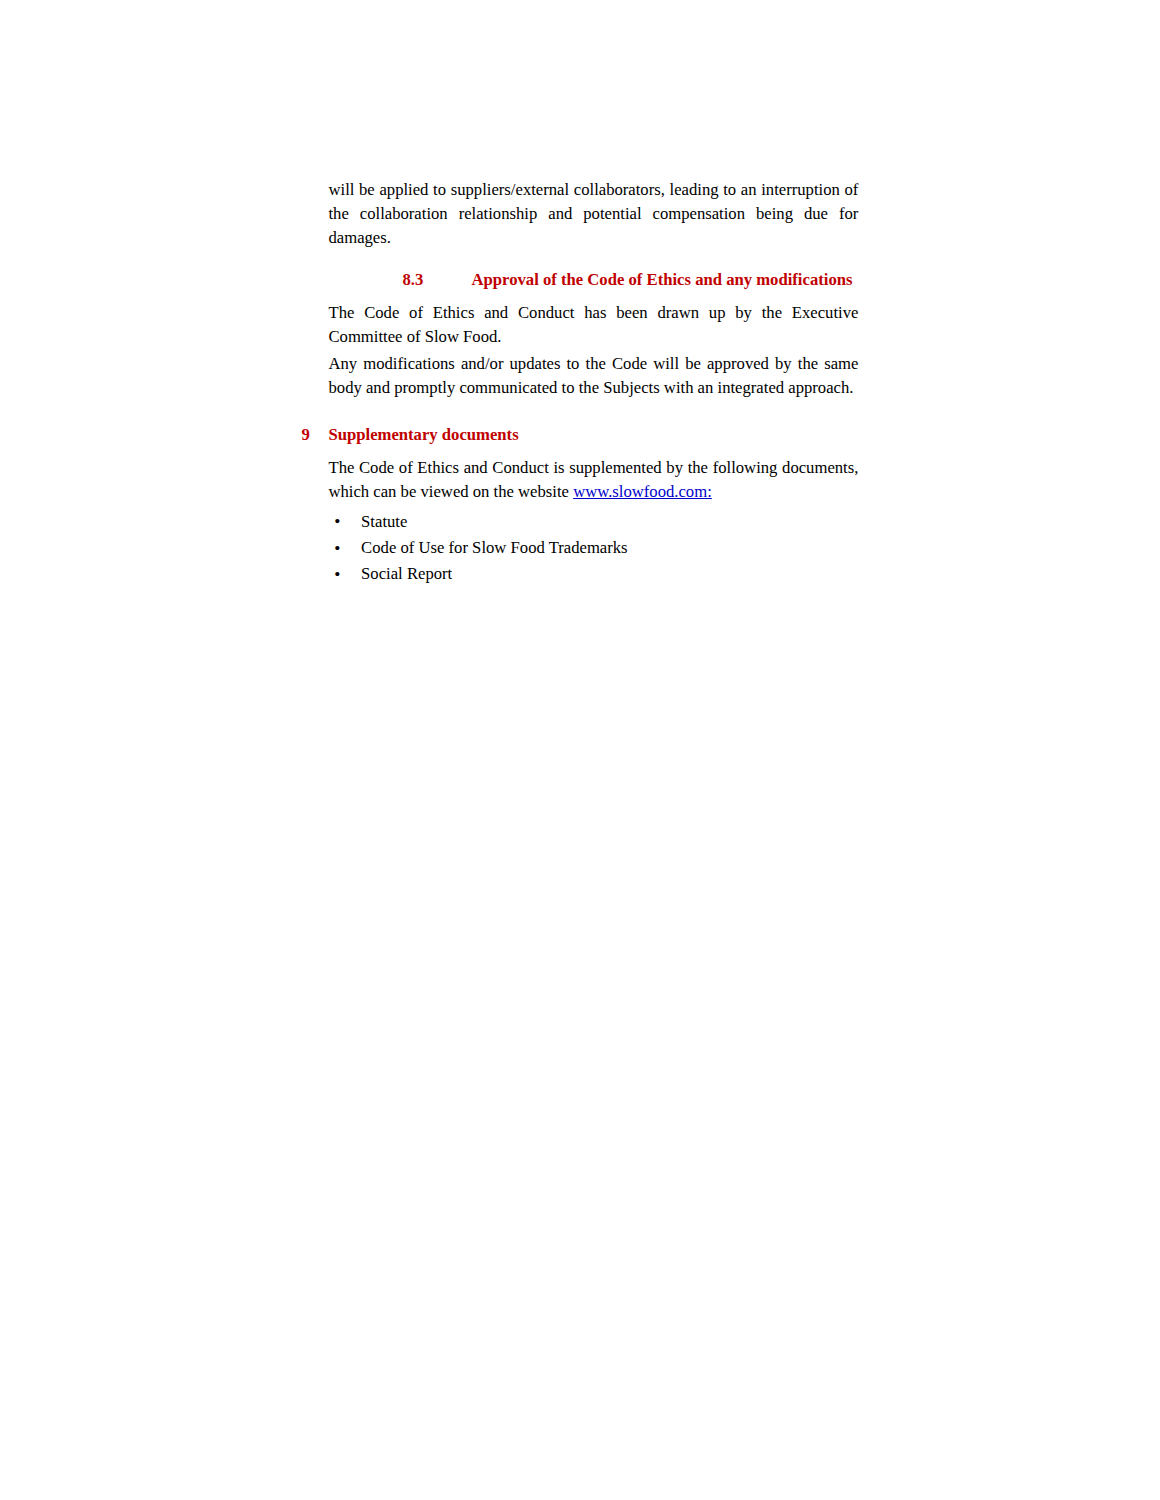will be applied to suppliers/external collaborators, leading to an interruption of the collaboration relationship and potential compensation being due for damages.
8.3 Approval of the Code of Ethics and any modifications
The Code of Ethics and Conduct has been drawn up by the Executive Committee of Slow Food.
Any modifications and/or updates to the Code will be approved by the same body and promptly communicated to the Subjects with an integrated approach.
9 Supplementary documents
The Code of Ethics and Conduct is supplemented by the following documents, which can be viewed on the website www.slowfood.com:
Statute
Code of Use for Slow Food Trademarks
Social Report